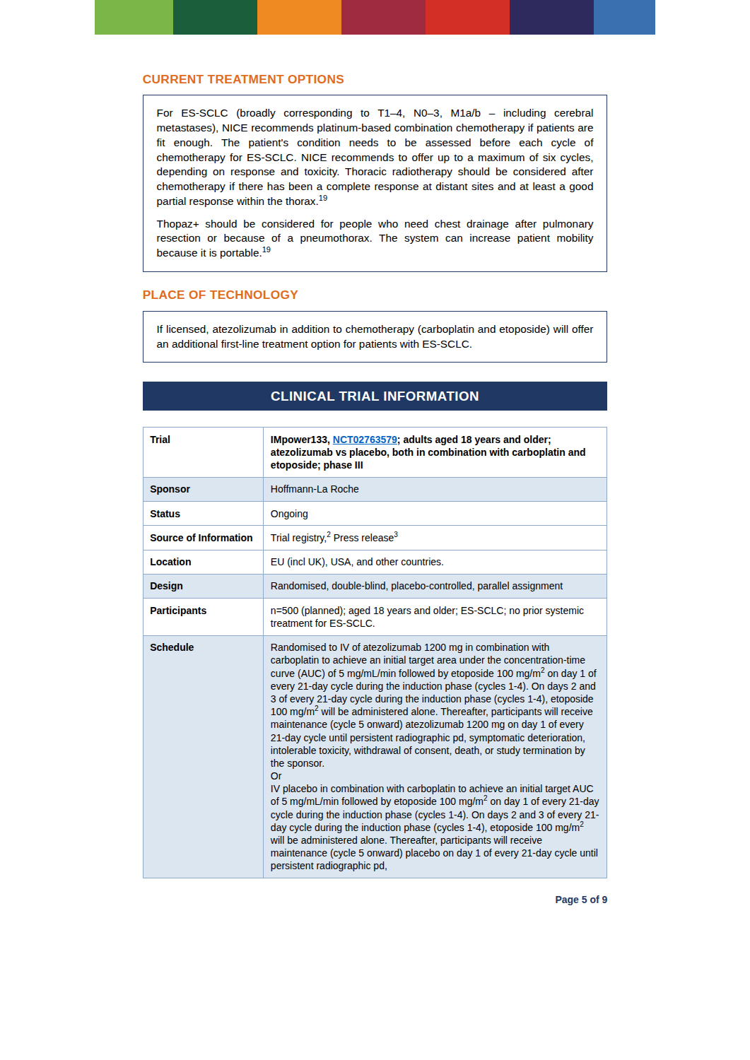CURRENT TREATMENT OPTIONS
For ES-SCLC (broadly corresponding to T1–4, N0–3, M1a/b – including cerebral metastases), NICE recommends platinum-based combination chemotherapy if patients are fit enough. The patient's condition needs to be assessed before each cycle of chemotherapy for ES-SCLC. NICE recommends to offer up to a maximum of six cycles, depending on response and toxicity. Thoracic radiotherapy should be considered after chemotherapy if there has been a complete response at distant sites and at least a good partial response within the thorax.19
Thopaz+ should be considered for people who need chest drainage after pulmonary resection or because of a pneumothorax. The system can increase patient mobility because it is portable.19
PLACE OF TECHNOLOGY
If licensed, atezolizumab in addition to chemotherapy (carboplatin and etoposide) will offer an additional first-line treatment option for patients with ES-SCLC.
CLINICAL TRIAL INFORMATION
| Trial | IMpower133, NCT02763579 ; adults aged 18 years and older; atezolizumab vs placebo, both in combination with carboplatin and etoposide; phase III |
| Sponsor | Hoffmann-La Roche |
| Status | Ongoing |
| Source of Information | Trial registry, 2 Press release 3 |
| Location | EU (incl UK), USA, and other countries. |
| Design | Randomised, double-blind, placebo-controlled, parallel assignment |
| Participants | n=500 (planned); aged 18 years and older; ES-SCLC; no prior systemic treatment for ES-SCLC. |
| Schedule | Randomised to IV of atezolizumab 1200 mg in combination with carboplatin to achieve an initial target area under the concentration-time curve (AUC) of 5 mg/mL/min followed by etoposide 100 mg/m 2 on day 1 of every 21-day cycle during the induction phase (cycles 1-4). On days 2 and 3 of every 21-day cycle during the induction phase (cycles 1-4), etoposide 100 mg/m 2 will be administered alone. Thereafter, participants will receive maintenance (cycle 5 onward) atezolizumab 1200 mg on day 1 of every 21-day cycle until persistent radiographic pd, symptomatic deterioration, intolerable toxicity, withdrawal of consent, death, or study termination by the sponsor. Or IV placebo in combination with carboplatin to achieve an initial target AUC of 5 mg/mL/min followed by etoposide 100 mg/m 2 on day 1 of every 21-day cycle during the induction phase (cycles 1-4). On days 2 and 3 of every 21-day cycle during the induction phase (cycles 1-4), etoposide 100 mg/m 2 will be administered alone. Thereafter, participants will receive maintenance (cycle 5 onward) placebo on day 1 of every 21-day cycle until persistent radiographic pd, |
Page 5 of 9